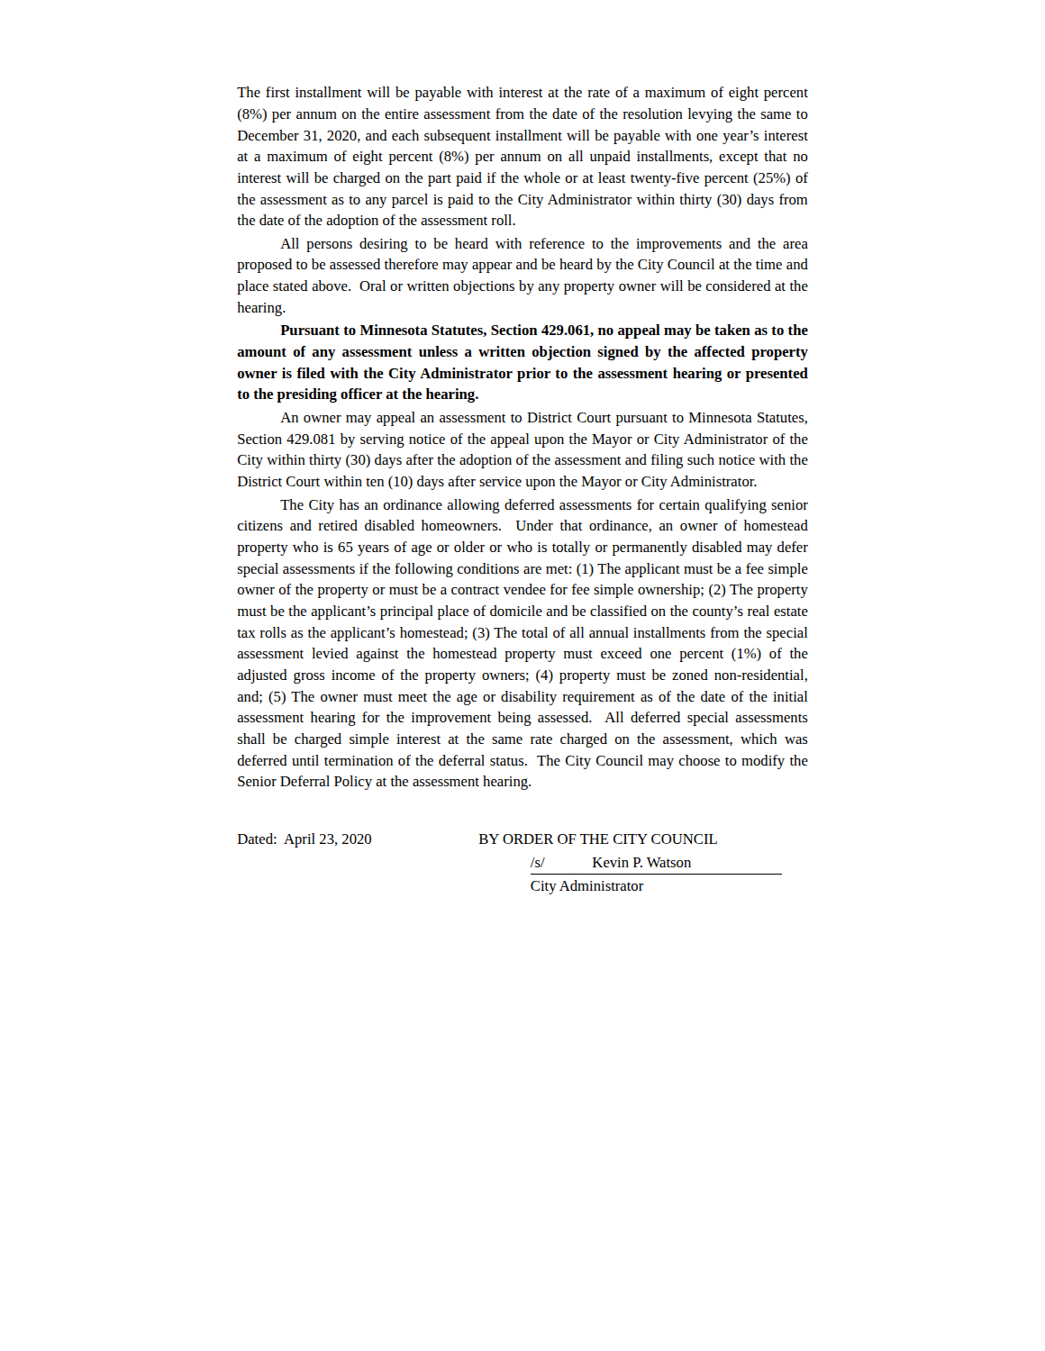The first installment will be payable with interest at the rate of a maximum of eight percent (8%) per annum on the entire assessment from the date of the resolution levying the same to December 31, 2020, and each subsequent installment will be payable with one year’s interest at a maximum of eight percent (8%) per annum on all unpaid installments, except that no interest will be charged on the part paid if the whole or at least twenty-five percent (25%) of the assessment as to any parcel is paid to the City Administrator within thirty (30) days from the date of the adoption of the assessment roll.
All persons desiring to be heard with reference to the improvements and the area proposed to be assessed therefore may appear and be heard by the City Council at the time and place stated above. Oral or written objections by any property owner will be considered at the hearing.
Pursuant to Minnesota Statutes, Section 429.061, no appeal may be taken as to the amount of any assessment unless a written objection signed by the affected property owner is filed with the City Administrator prior to the assessment hearing or presented to the presiding officer at the hearing.
An owner may appeal an assessment to District Court pursuant to Minnesota Statutes, Section 429.081 by serving notice of the appeal upon the Mayor or City Administrator of the City within thirty (30) days after the adoption of the assessment and filing such notice with the District Court within ten (10) days after service upon the Mayor or City Administrator.
The City has an ordinance allowing deferred assessments for certain qualifying senior citizens and retired disabled homeowners. Under that ordinance, an owner of homestead property who is 65 years of age or older or who is totally or permanently disabled may defer special assessments if the following conditions are met: (1) The applicant must be a fee simple owner of the property or must be a contract vendee for fee simple ownership; (2) The property must be the applicant’s principal place of domicile and be classified on the county’s real estate tax rolls as the applicant’s homestead; (3) The total of all annual installments from the special assessment levied against the homestead property must exceed one percent (1%) of the adjusted gross income of the property owners; (4) property must be zoned non-residential, and; (5) The owner must meet the age or disability requirement as of the date of the initial assessment hearing for the improvement being assessed. All deferred special assessments shall be charged simple interest at the same rate charged on the assessment, which was deferred until termination of the deferral status. The City Council may choose to modify the Senior Deferral Policy at the assessment hearing.
Dated: April 23, 2020
BY ORDER OF THE CITY COUNCIL
/s/Kevin P. Watson
City Administrator